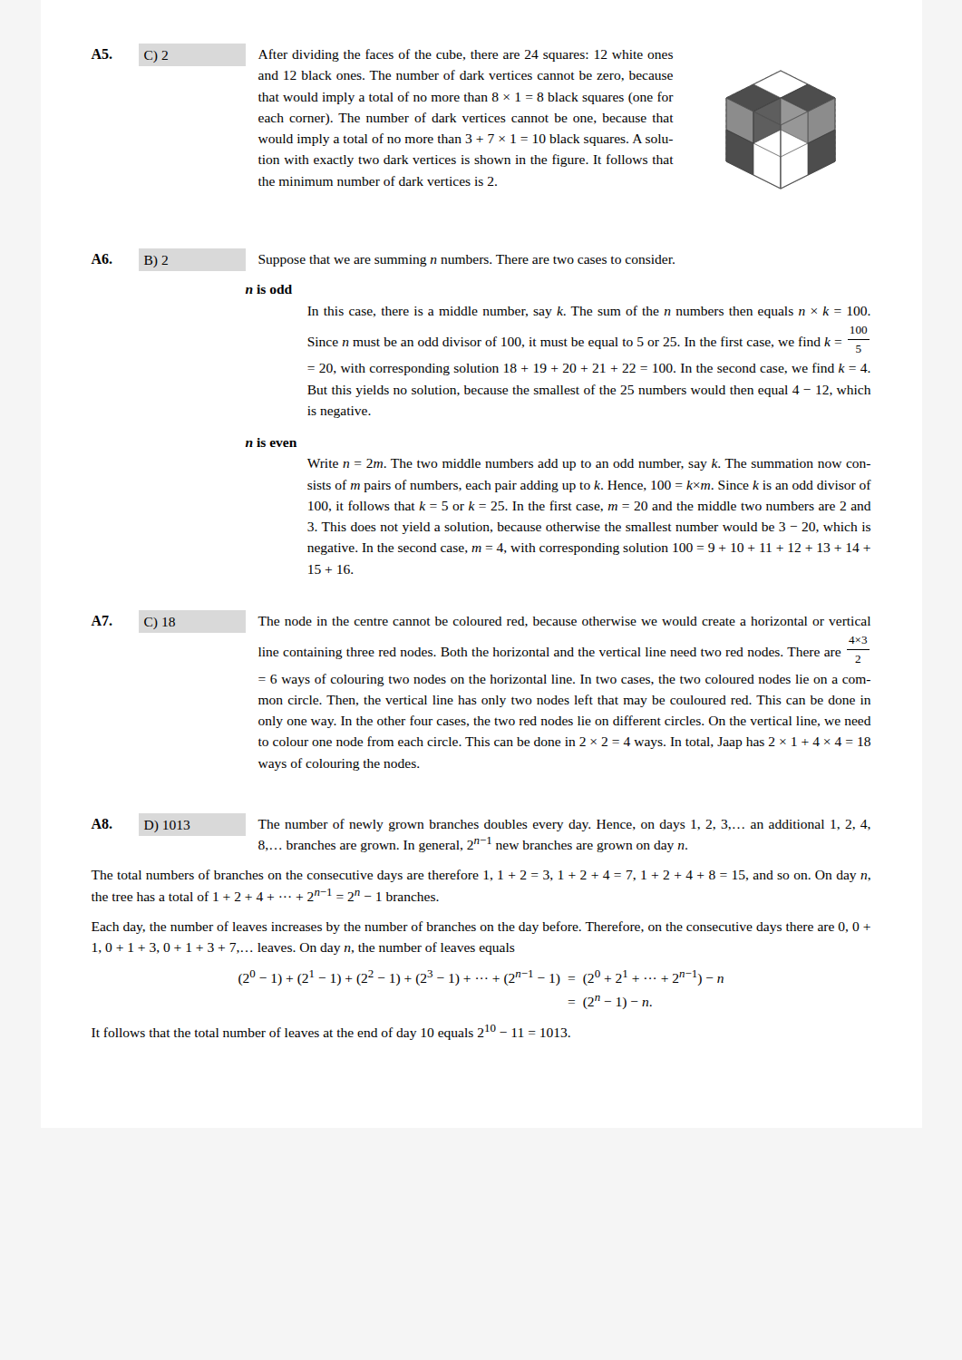A5.
C) 2
After dividing the faces of the cube, there are 24 squares: 12 white ones and 12 black ones. The number of dark vertices cannot be zero, because that would imply a total of no more than 8 × 1 = 8 black squares (one for each corner). The number of dark vertices cannot be one, because that would imply a total of no more than 3 + 7 × 1 = 10 black squares. A solution with exactly two dark vertices is shown in the figure. It follows that the minimum number of dark vertices is 2.
A6.
B) 2
Suppose that we are summing n numbers. There are two cases to consider.
n is odd In this case, there is a middle number, say k. The sum of the n numbers then equals n × k = 100. Since n must be an odd divisor of 100, it must be equal to 5 or 25. In the first case, we find k = 1005 = 20, with corresponding solution 18 + 19 + 20 + 21 + 22 = 100. In the second case, we find k = 4. But this yields no solution, because the smallest of the 25 numbers would then equal 4 − 12, which is negative.
n is even Write n = 2m. The two middle numbers add up to an odd number, say k. The summation now consists of m pairs of numbers, each pair adding up to k. Hence, 100 = k×m. Since k is an odd divisor of 100, it follows that k = 5 or k = 25. In the first case, m = 20 and the middle two numbers are 2 and 3. This does not yield a solution, because otherwise the smallest number would be 3 − 20, which is negative. In the second case, m = 4, with corresponding solution 100 = 9 + 10 + 11 + 12 + 13 + 14 + 15 + 16.
A7.
C) 18
The node in the centre cannot be coloured red, because otherwise we would create a horizontal or vertical line containing three red nodes. Both the horizontal and the vertical line need two red nodes. There are 4×32 = 6 ways of colouring two nodes on the horizontal line. In two cases, the two coloured nodes lie on a common circle. Then, the vertical line has only two nodes left that may be couloured red. This can be done in only one way. In the other four cases, the two red nodes lie on different circles. On the vertical line, we need to colour one node from each circle. This can be done in 2 × 2 = 4 ways. In total, Jaap has 2 × 1 + 4 × 4 = 18 ways of colouring the nodes.
A8.
D) 1013
The number of newly grown branches doubles every day. Hence, on days 1, 2, 3,… an additional 1, 2, 4, 8,… branches are grown. In general, 2n−1 new branches are grown on day n.
The total numbers of branches on the consecutive days are therefore 1, 1 + 2 = 3, 1 + 2 + 4 = 7, 1 + 2 + 4 + 8 = 15, and so on. On day n, the tree has a total of 1 + 2 + 4 + ··· + 2n−1 = 2n − 1 branches.
Each day, the number of leaves increases by the number of branches on the day before. Therefore, on the consecutive days there are 0, 0 + 1, 0 + 1 + 3, 0 + 1 + 3 + 7,… leaves. On day n, the number of leaves equals
| (2 0 − 1) + (2 1 − 1) + (2 2 − 1) + (2 3 − 1) + ··· + (2 n −1 − 1) | = | (2 0 + 2 1 + ··· + 2 n −1 ) − n |
| | = | (2 n − 1) − n . |
It follows that the total number of leaves at the end of day 10 equals 210 − 11 = 1013.